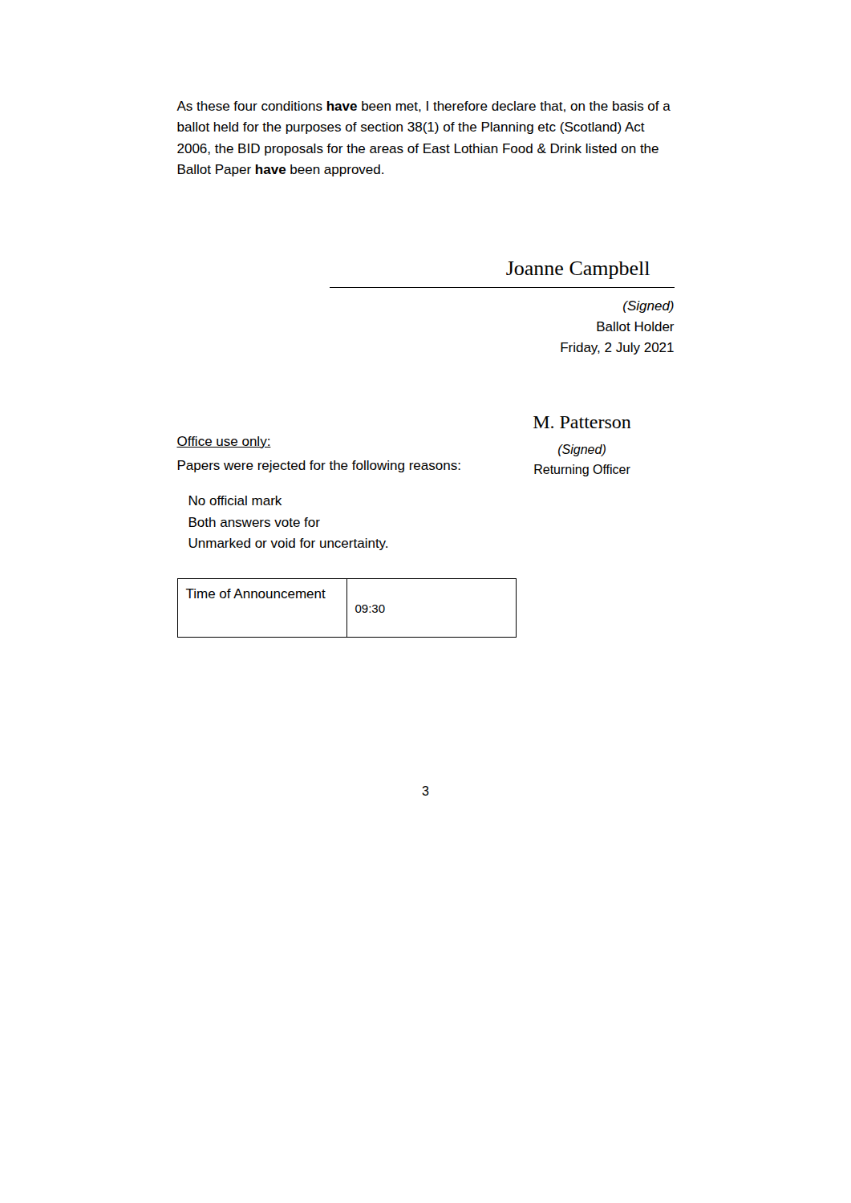As these four conditions have been met, I therefore declare that, on the basis of a ballot held for the purposes of section 38(1) of the Planning etc (Scotland) Act 2006, the BID proposals for the areas of East Lothian Food & Drink listed on the Ballot Paper have been approved.
Joanne Campbell
(Signed)
Ballot Holder
Friday, 2 July 2021
M. Patterson
(Signed)
Returning Officer
Office use only:
Papers were rejected for the following reasons:
No official mark
Both answers vote for
Unmarked or void for uncertainty.
| Time of Announcement | 09:30 |
3